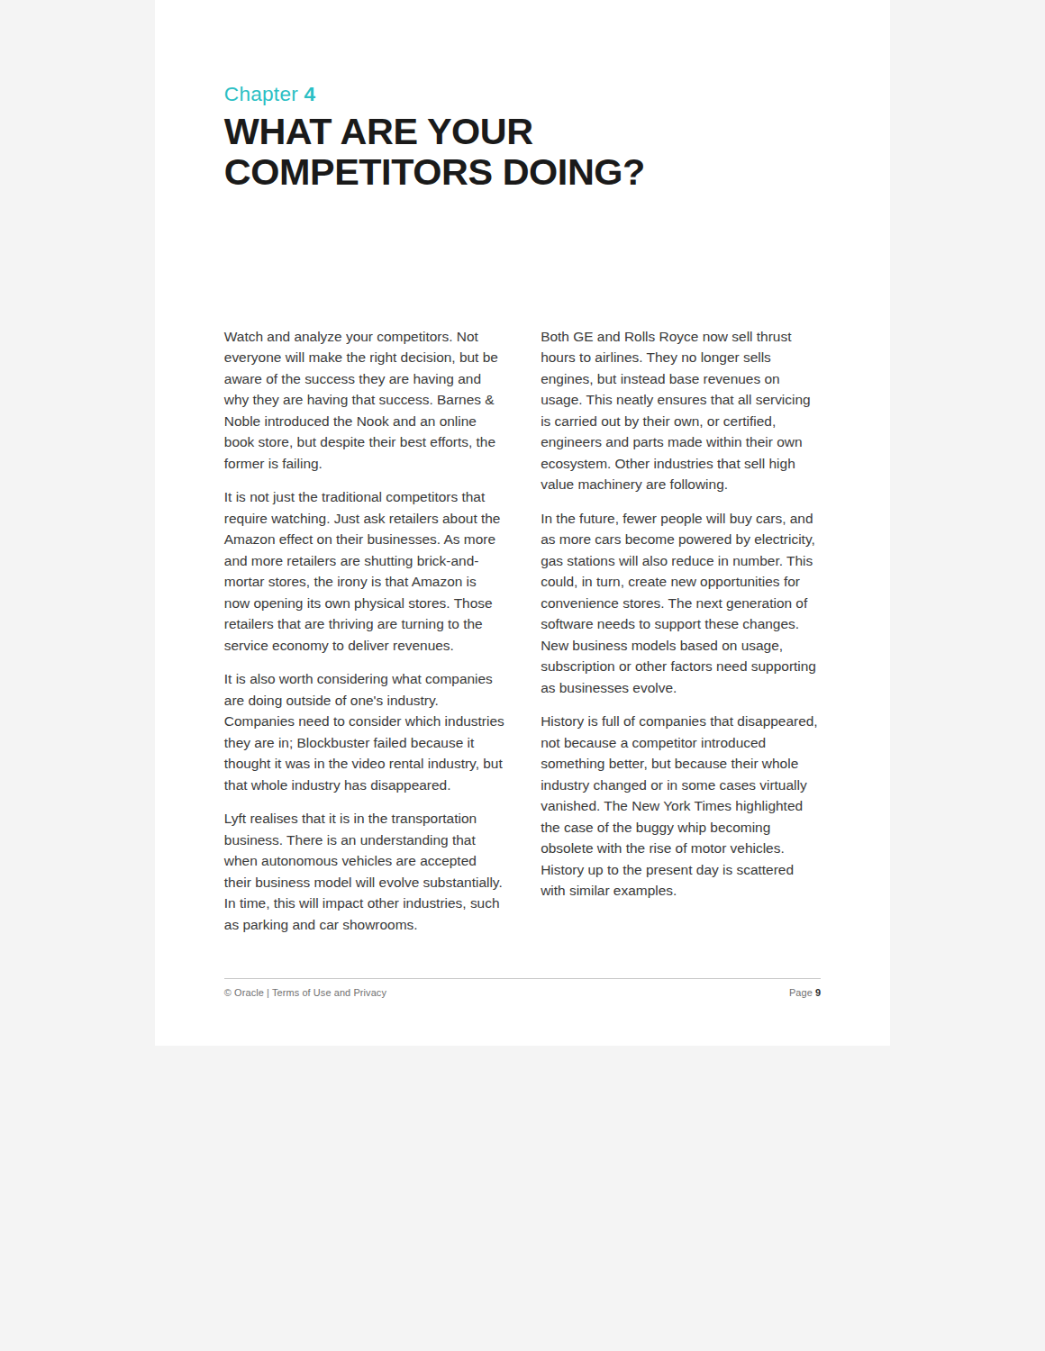Chapter 4
What are your
competitors doing?
Watch and analyze your competitors. Not everyone will make the right decision, but be aware of the success they are having and why they are having that success. Barnes & Noble introduced the Nook and an online book store, but despite their best efforts, the former is failing.
It is not just the traditional competitors that require watching. Just ask retailers about the Amazon effect on their businesses. As more and more retailers are shutting brick-and-mortar stores, the irony is that Amazon is now opening its own physical stores. Those retailers that are thriving are turning to the service economy to deliver revenues.
It is also worth considering what companies are doing outside of one's industry. Companies need to consider which industries they are in; Blockbuster failed because it thought it was in the video rental industry, but that whole industry has disappeared.
Lyft realises that it is in the transportation business. There is an understanding that when autonomous vehicles are accepted their business model will evolve substantially. In time, this will impact other industries, such as parking and car showrooms.
Both GE and Rolls Royce now sell thrust hours to airlines. They no longer sells engines, but instead base revenues on usage. This neatly ensures that all servicing is carried out by their own, or certified, engineers and parts made within their own ecosystem. Other industries that sell high value machinery are following.
In the future, fewer people will buy cars, and as more cars become powered by electricity, gas stations will also reduce in number. This could, in turn, create new opportunities for convenience stores. The next generation of software needs to support these changes. New business models based on usage, subscription or other factors need supporting as businesses evolve.
History is full of companies that disappeared, not because a competitor introduced something better, but because their whole industry changed or in some cases virtually vanished. The New York Times highlighted the case of the buggy whip becoming obsolete with the rise of motor vehicles. History up to the present day is scattered with similar examples.
© Oracle | Terms of Use and Privacy
Page 9